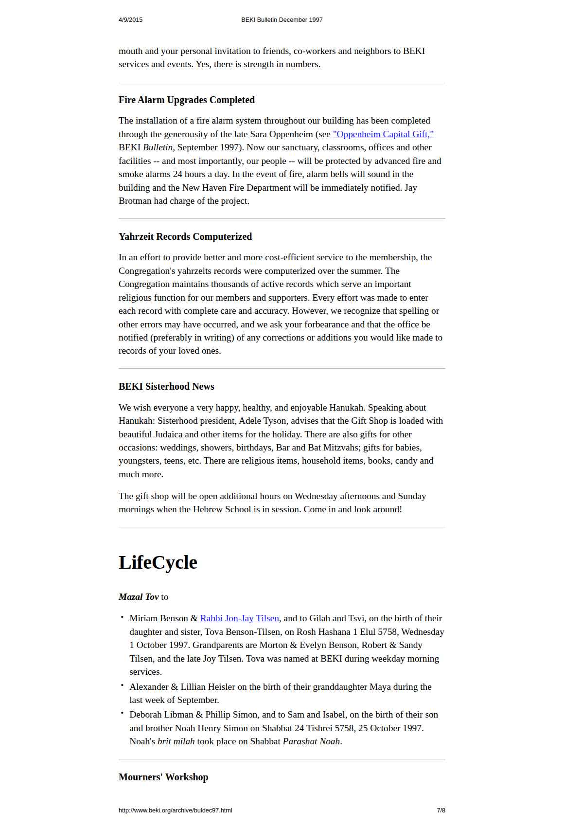4/9/2015 BEKI Bulletin December 1997
mouth and your personal invitation to friends, co-workers and neighbors to BEKI services and events. Yes, there is strength in numbers.
Fire Alarm Upgrades Completed
The installation of a fire alarm system throughout our building has been completed through the generousity of the late Sara Oppenheim (see "Oppenheim Capital Gift," BEKI Bulletin, September 1997). Now our sanctuary, classrooms, offices and other facilities -- and most importantly, our people -- will be protected by advanced fire and smoke alarms 24 hours a day. In the event of fire, alarm bells will sound in the building and the New Haven Fire Department will be immediately notified. Jay Brotman had charge of the project.
Yahrzeit Records Computerized
In an effort to provide better and more cost-efficient service to the membership, the Congregation's yahrzeits records were computerized over the summer. The Congregation maintains thousands of active records which serve an important religious function for our members and supporters. Every effort was made to enter each record with complete care and accuracy. However, we recognize that spelling or other errors may have occurred, and we ask your forbearance and that the office be notified (preferably in writing) of any corrections or additions you would like made to records of your loved ones.
BEKI Sisterhood News
We wish everyone a very happy, healthy, and enjoyable Hanukah. Speaking about Hanukah: Sisterhood president, Adele Tyson, advises that the Gift Shop is loaded with beautiful Judaica and other items for the holiday. There are also gifts for other occasions: weddings, showers, birthdays, Bar and Bat Mitzvahs; gifts for babies, youngsters, teens, etc. There are religious items, household items, books, candy and much more.
The gift shop will be open additional hours on Wednesday afternoons and Sunday mornings when the Hebrew School is in session. Come in and look around!
LifeCycle
Mazal Tov to
Miriam Benson & Rabbi Jon-Jay Tilsen, and to Gilah and Tsvi, on the birth of their daughter and sister, Tova Benson-Tilsen, on Rosh Hashana 1 Elul 5758, Wednesday 1 October 1997. Grandparents are Morton & Evelyn Benson, Robert & Sandy Tilsen, and the late Joy Tilsen. Tova was named at BEKI during weekday morning services.
Alexander & Lillian Heisler on the birth of their granddaughter Maya during the last week of September.
Deborah Libman & Phillip Simon, and to Sam and Isabel, on the birth of their son and brother Noah Henry Simon on Shabbat 24 Tishrei 5758, 25 October 1997. Noah's brit milah took place on Shabbat Parashat Noah.
Mourners' Workshop
http://www.beki.org/archive/buldec97.html 7/8